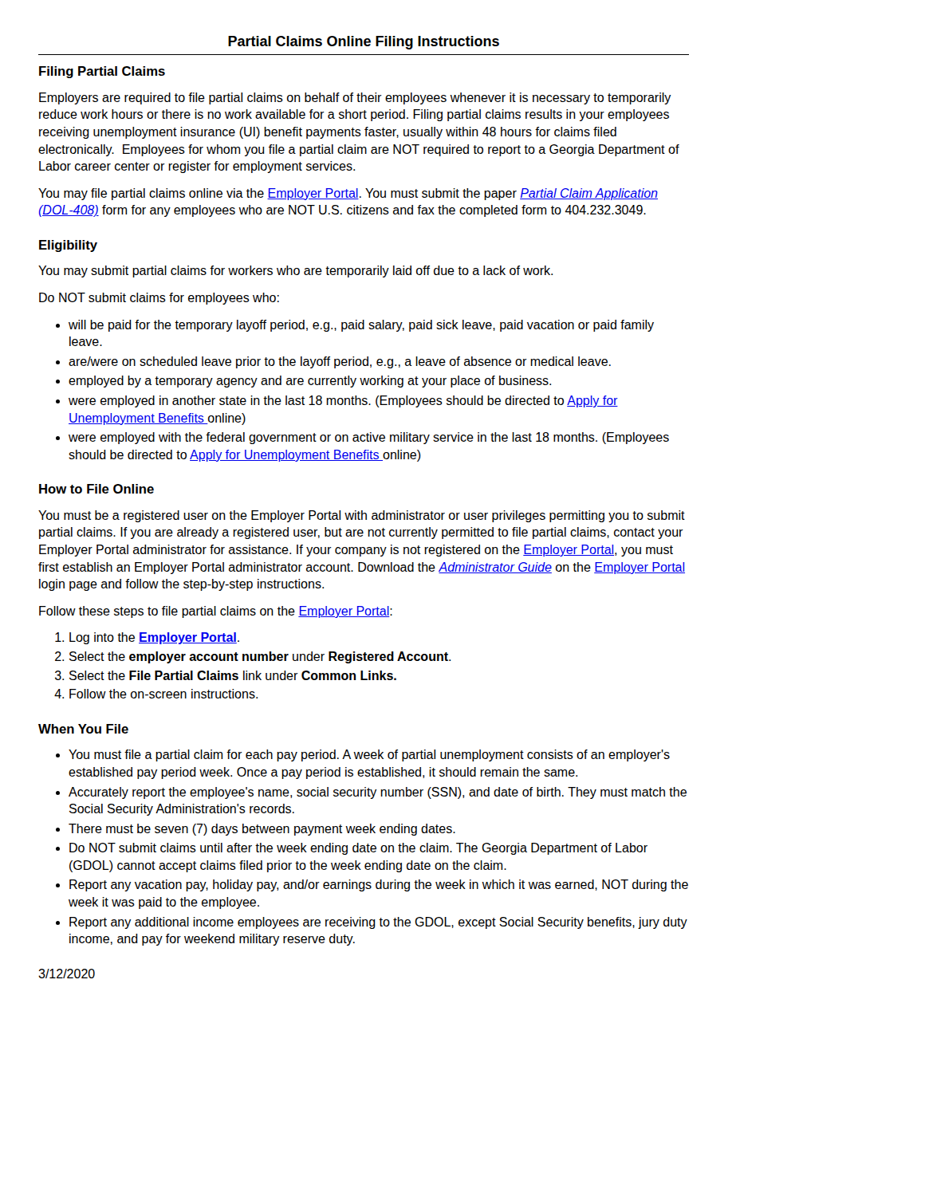Partial Claims Online Filing Instructions
Filing Partial Claims
Employers are required to file partial claims on behalf of their employees whenever it is necessary to temporarily reduce work hours or there is no work available for a short period. Filing partial claims results in your employees receiving unemployment insurance (UI) benefit payments faster, usually within 48 hours for claims filed electronically. Employees for whom you file a partial claim are NOT required to report to a Georgia Department of Labor career center or register for employment services.
You may file partial claims online via the Employer Portal. You must submit the paper Partial Claim Application (DOL-408) form for any employees who are NOT U.S. citizens and fax the completed form to 404.232.3049.
Eligibility
You may submit partial claims for workers who are temporarily laid off due to a lack of work.
Do NOT submit claims for employees who:
will be paid for the temporary layoff period, e.g., paid salary, paid sick leave, paid vacation or paid family leave.
are/were on scheduled leave prior to the layoff period, e.g., a leave of absence or medical leave.
employed by a temporary agency and are currently working at your place of business.
were employed in another state in the last 18 months. (Employees should be directed to Apply for Unemployment Benefits online)
were employed with the federal government or on active military service in the last 18 months. (Employees should be directed to Apply for Unemployment Benefits online)
How to File Online
You must be a registered user on the Employer Portal with administrator or user privileges permitting you to submit partial claims. If you are already a registered user, but are not currently permitted to file partial claims, contact your Employer Portal administrator for assistance. If your company is not registered on the Employer Portal, you must first establish an Employer Portal administrator account. Download the Administrator Guide on the Employer Portal login page and follow the step-by-step instructions.
Follow these steps to file partial claims on the Employer Portal:
Log into the Employer Portal.
Select the employer account number under Registered Account.
Select the File Partial Claims link under Common Links.
Follow the on-screen instructions.
When You File
You must file a partial claim for each pay period. A week of partial unemployment consists of an employer's established pay period week. Once a pay period is established, it should remain the same.
Accurately report the employee's name, social security number (SSN), and date of birth. They must match the Social Security Administration's records.
There must be seven (7) days between payment week ending dates.
Do NOT submit claims until after the week ending date on the claim. The Georgia Department of Labor (GDOL) cannot accept claims filed prior to the week ending date on the claim.
Report any vacation pay, holiday pay, and/or earnings during the week in which it was earned, NOT during the week it was paid to the employee.
Report any additional income employees are receiving to the GDOL, except Social Security benefits, jury duty income, and pay for weekend military reserve duty.
3/12/2020